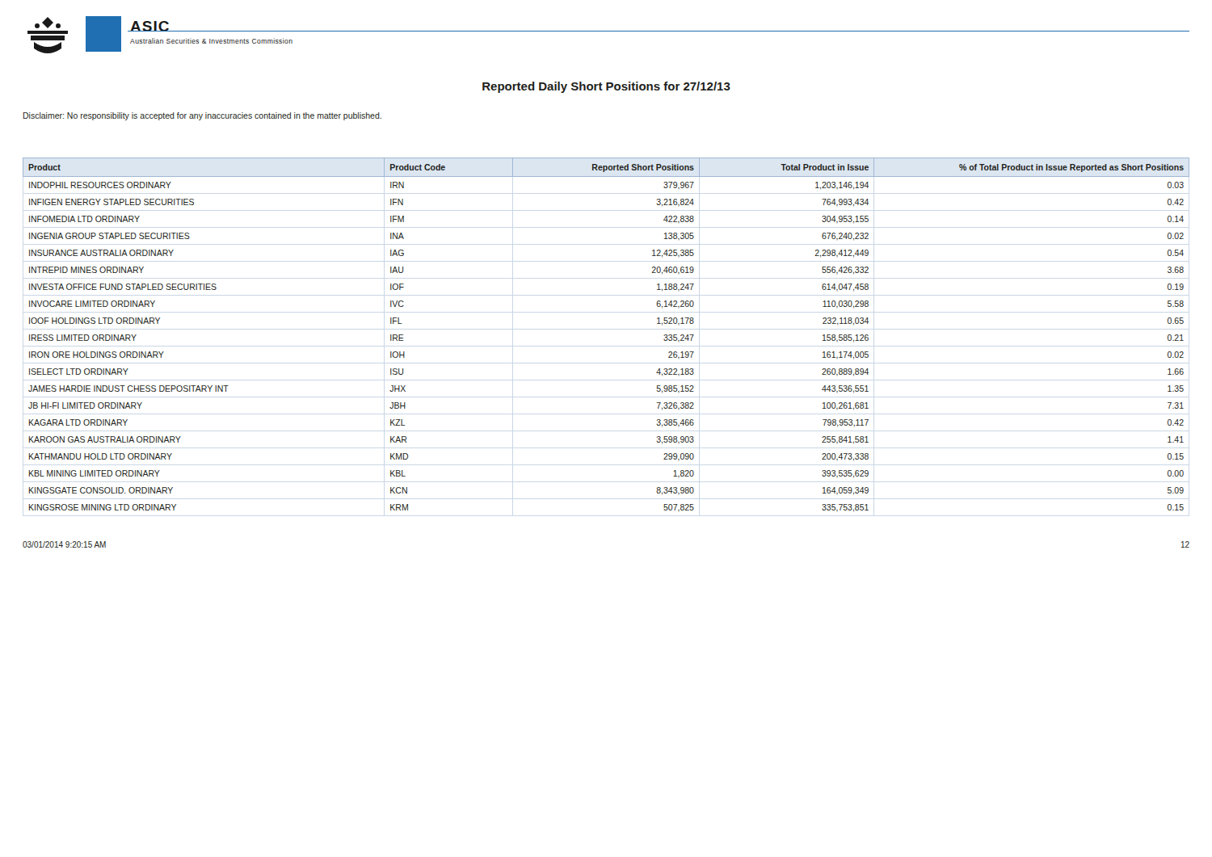ASIC
Australian Securities & Investments Commission
Reported Daily Short Positions for 27/12/13
Disclaimer: No responsibility is accepted for any inaccuracies contained in the matter published.
| Product | Product Code | Reported Short Positions | Total Product in Issue | % of Total Product in Issue Reported as Short Positions |
| --- | --- | --- | --- | --- |
| INDOPHIL RESOURCES ORDINARY | IRN | 379,967 | 1,203,146,194 | 0.03 |
| INFIGEN ENERGY STAPLED SECURITIES | IFN | 3,216,824 | 764,993,434 | 0.42 |
| INFOMEDIA LTD ORDINARY | IFM | 422,838 | 304,953,155 | 0.14 |
| INGENIA GROUP STAPLED SECURITIES | INA | 138,305 | 676,240,232 | 0.02 |
| INSURANCE AUSTRALIA ORDINARY | IAG | 12,425,385 | 2,298,412,449 | 0.54 |
| INTREPID MINES ORDINARY | IAU | 20,460,619 | 556,426,332 | 3.68 |
| INVESTA OFFICE FUND STAPLED SECURITIES | IOF | 1,188,247 | 614,047,458 | 0.19 |
| INVOCARE LIMITED ORDINARY | IVC | 6,142,260 | 110,030,298 | 5.58 |
| IOOF HOLDINGS LTD ORDINARY | IFL | 1,520,178 | 232,118,034 | 0.65 |
| IRESS LIMITED ORDINARY | IRE | 335,247 | 158,585,126 | 0.21 |
| IRON ORE HOLDINGS ORDINARY | IOH | 26,197 | 161,174,005 | 0.02 |
| ISELECT LTD ORDINARY | ISU | 4,322,183 | 260,889,894 | 1.66 |
| JAMES HARDIE INDUST CHESS DEPOSITARY INT | JHX | 5,985,152 | 443,536,551 | 1.35 |
| JB HI-FI LIMITED ORDINARY | JBH | 7,326,382 | 100,261,681 | 7.31 |
| KAGARA LTD ORDINARY | KZL | 3,385,466 | 798,953,117 | 0.42 |
| KAROON GAS AUSTRALIA ORDINARY | KAR | 3,598,903 | 255,841,581 | 1.41 |
| KATHMANDU HOLD LTD ORDINARY | KMD | 299,090 | 200,473,338 | 0.15 |
| KBL MINING LIMITED ORDINARY | KBL | 1,820 | 393,535,629 | 0.00 |
| KINGSGATE CONSOLID. ORDINARY | KCN | 8,343,980 | 164,059,349 | 5.09 |
| KINGSROSE MINING LTD ORDINARY | KRM | 507,825 | 335,753,851 | 0.15 |
03/01/2014 9:20:15 AM 12